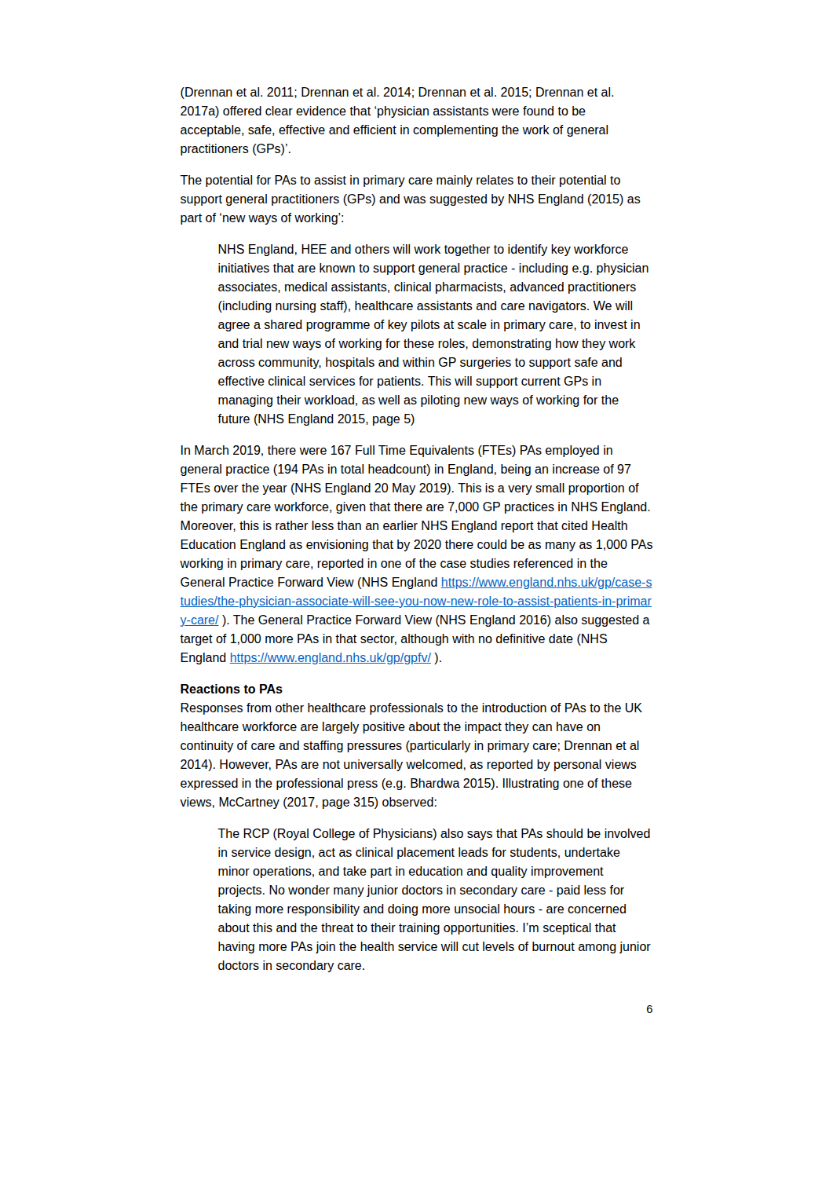(Drennan et al. 2011; Drennan et al. 2014; Drennan et al. 2015; Drennan et al. 2017a) offered clear evidence that ‘physician assistants were found to be acceptable, safe, effective and efficient in complementing the work of general practitioners (GPs)’.
The potential for PAs to assist in primary care mainly relates to their potential to support general practitioners (GPs) and was suggested by NHS England (2015) as part of ‘new ways of working’:
NHS England, HEE and others will work together to identify key workforce initiatives that are known to support general practice - including e.g. physician associates, medical assistants, clinical pharmacists, advanced practitioners (including nursing staff), healthcare assistants and care navigators. We will agree a shared programme of key pilots at scale in primary care, to invest in and trial new ways of working for these roles, demonstrating how they work across community, hospitals and within GP surgeries to support safe and effective clinical services for patients. This will support current GPs in managing their workload, as well as piloting new ways of working for the future (NHS England 2015, page 5)
In March 2019, there were 167 Full Time Equivalents (FTEs) PAs employed in general practice (194 PAs in total headcount) in England, being an increase of 97 FTEs over the year (NHS England 20 May 2019). This is a very small proportion of the primary care workforce, given that there are 7,000 GP practices in NHS England. Moreover, this is rather less than an earlier NHS England report that cited Health Education England as envisioning that by 2020 there could be as many as 1,000 PAs working in primary care, reported in one of the case studies referenced in the General Practice Forward View (NHS England https://www.england.nhs.uk/gp/case-studies/the-physician-associate-will-see-you-now-new-role-to-assist-patients-in-primary-care/ ). The General Practice Forward View (NHS England 2016) also suggested a target of 1,000 more PAs in that sector, although with no definitive date (NHS England https://www.england.nhs.uk/gp/gpfv/ ).
Reactions to PAs
Responses from other healthcare professionals to the introduction of PAs to the UK healthcare workforce are largely positive about the impact they can have on continuity of care and staffing pressures (particularly in primary care; Drennan et al 2014). However, PAs are not universally welcomed, as reported by personal views expressed in the professional press (e.g. Bhardwa 2015). Illustrating one of these views, McCartney (2017, page 315) observed:
The RCP (Royal College of Physicians) also says that PAs should be involved in service design, act as clinical placement leads for students, undertake minor operations, and take part in education and quality improvement projects. No wonder many junior doctors in secondary care - paid less for taking more responsibility and doing more unsocial hours - are concerned about this and the threat to their training opportunities. I’m sceptical that having more PAs join the health service will cut levels of burnout among junior doctors in secondary care.
6